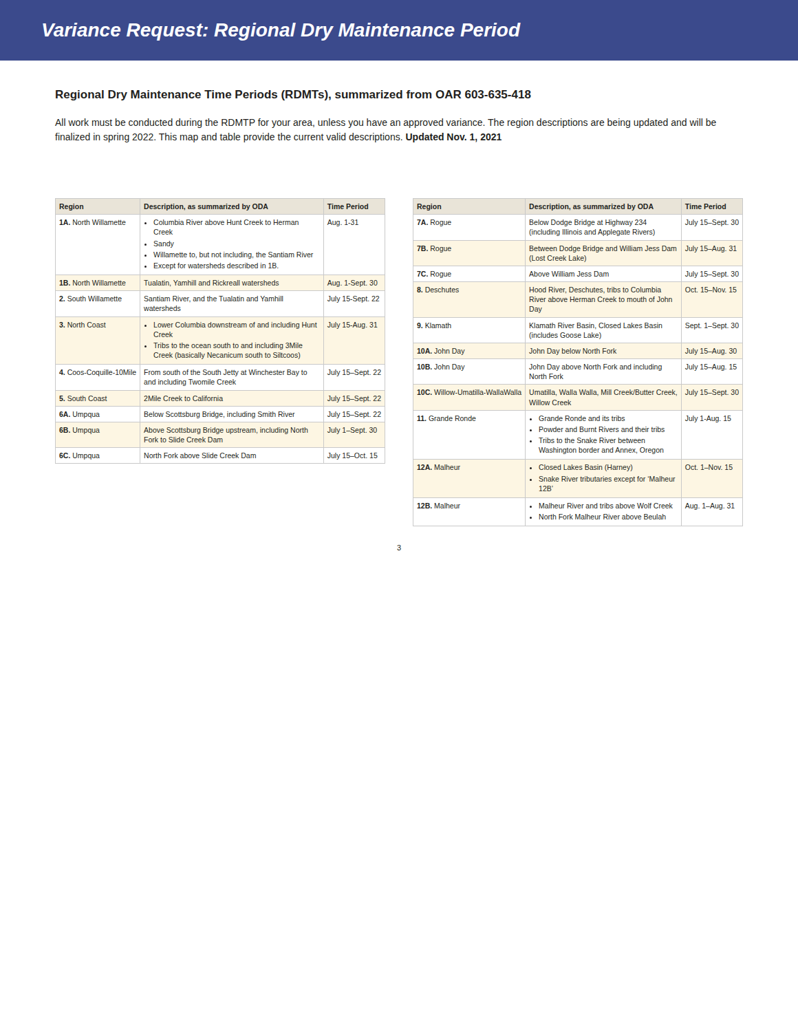Variance Request: Regional Dry Maintenance Period
Regional Dry Maintenance Time Periods (RDMTs), summarized from OAR 603-635-418
All work must be conducted during the RDMTP for your area, unless you have an approved variance. The region descriptions are being updated and will be finalized in spring 2022. This map and table provide the current valid descriptions. Updated Nov. 1, 2021
| Region | Description, as summarized by ODA | Time Period |
| --- | --- | --- |
| 1A. North Willamette | Columbia River above Hunt Creek to Herman Creek Sandy Willamette to, but not including, the Santiam River Except for watersheds described in 1B. | Aug. 1-31 |
| 1B. North Willamette | Tualatin, Yamhill and Rickreall watersheds | Aug. 1-Sept. 30 |
| 2. South Willamette | Santiam River, and the Tualatin and Yamhill watersheds | July 15-Sept. 22 |
| 3. North Coast | Lower Columbia downstream of and including Hunt Creek Tribs to the ocean south to and including 3Mile Creek (basically Necanicum south to Siltcoos) | July 15-Aug. 31 |
| 4. Coos-Coquille-10Mile | From south of the South Jetty at Winchester Bay to and including Twomile Creek | July 15–Sept. 22 |
| 5. South Coast | 2Mile Creek to California | July 15–Sept. 22 |
| 6A. Umpqua | Below Scottsburg Bridge, including Smith River | July 15–Sept. 22 |
| 6B. Umpqua | Above Scottsburg Bridge upstream, including North Fork to Slide Creek Dam | July 1–Sept. 30 |
| 6C. Umpqua | North Fork above Slide Creek Dam | July 15–Oct. 15 |
| Region | Description, as summarized by ODA | Time Period |
| --- | --- | --- |
| 7A. Rogue | Below Dodge Bridge at Highway 234 (including Illinois and Applegate Rivers) | July 15–Sept. 30 |
| 7B. Rogue | Between Dodge Bridge and William Jess Dam (Lost Creek Lake) | July 15–Aug. 31 |
| 7C. Rogue | Above William Jess Dam | July 15–Sept. 30 |
| 8. Deschutes | Hood River, Deschutes, tribs to Columbia River above Herman Creek to mouth of John Day | Oct. 15–Nov. 15 |
| 9. Klamath | Klamath River Basin, Closed Lakes Basin (includes Goose Lake) | Sept. 1–Sept. 30 |
| 10A. John Day | John Day below North Fork | July 15–Aug. 30 |
| 10B. John Day | John Day above North Fork and including North Fork | July 15–Aug. 15 |
| 10C. Willow-Umatilla-WallaWalla | Umatilla, Walla Walla, Mill Creek/Butter Creek, Willow Creek | July 15–Sept. 30 |
| 11. Grande Ronde | Grande Ronde and its tribs Powder and Burnt Rivers and their tribs Tribs to the Snake River between Washington border and Annex, Oregon | July 1-Aug. 15 |
| 12A. Malheur | Closed Lakes Basin (Harney) Snake River tributaries except for ‘Malheur 12B’ | Oct. 1–Nov. 15 |
| 12B. Malheur | Malheur River and tribs above Wolf Creek North Fork Malheur River above Beulah | Aug. 1–Aug. 31 |
3